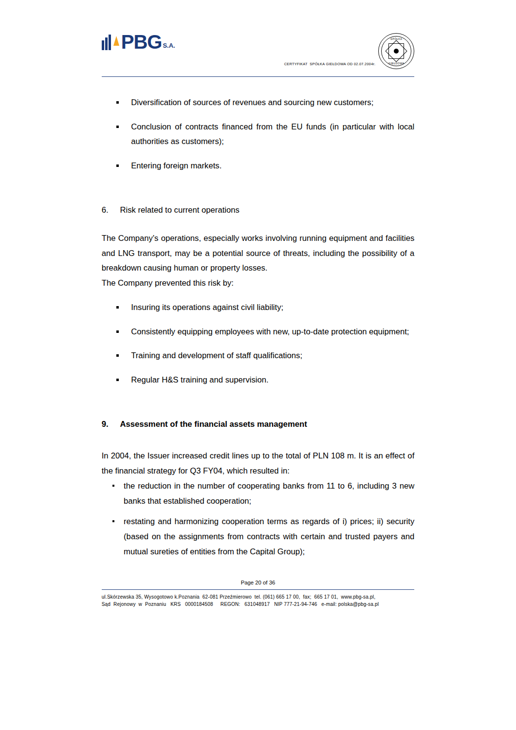PBG S.A.
CERTYFIKAT SPÓŁKA GIEŁDOWA OD 02.07.2004r.
SPÓŁKA
GIEŁDOWA
Diversification of sources of revenues and sourcing new customers;
Conclusion of contracts financed from the EU funds (in particular with local authorities as customers);
Entering foreign markets.
6. Risk related to current operations
The Company's operations, especially works involving running equipment and facilities and LNG transport, may be a potential source of threats, including the possibility of a breakdown causing human or property losses.
The Company prevented this risk by:
Insuring its operations against civil liability;
Consistently equipping employees with new, up-to-date protection equipment;
Training and development of staff qualifications;
Regular H&S training and supervision.
9. Assessment of the financial assets management
In 2004, the Issuer increased credit lines up to the total of PLN 108 m. It is an effect of the financial strategy for Q3 FY04, which resulted in:
the reduction in the number of cooperating banks from 11 to 6, including 3 new banks that established cooperation;
restating and harmonizing cooperation terms as regards of i) prices; ii) security (based on the assignments from contracts with certain and trusted payers and mutual sureties of entities from the Capital Group);
Page 20 of 36
ul.Skórzewska 35, Wysogotowo k.Poznania 62-081 Przeźmierowo tel. (061) 665 17 00, fax; 665 17 01, www.pbg-sa.pl,
Sąd Rejonowy w Poznaniu KRS 0000184508 REGON: 631048917 NIP 777-21-94-746 e-mail: polska@pbg-sa.pl